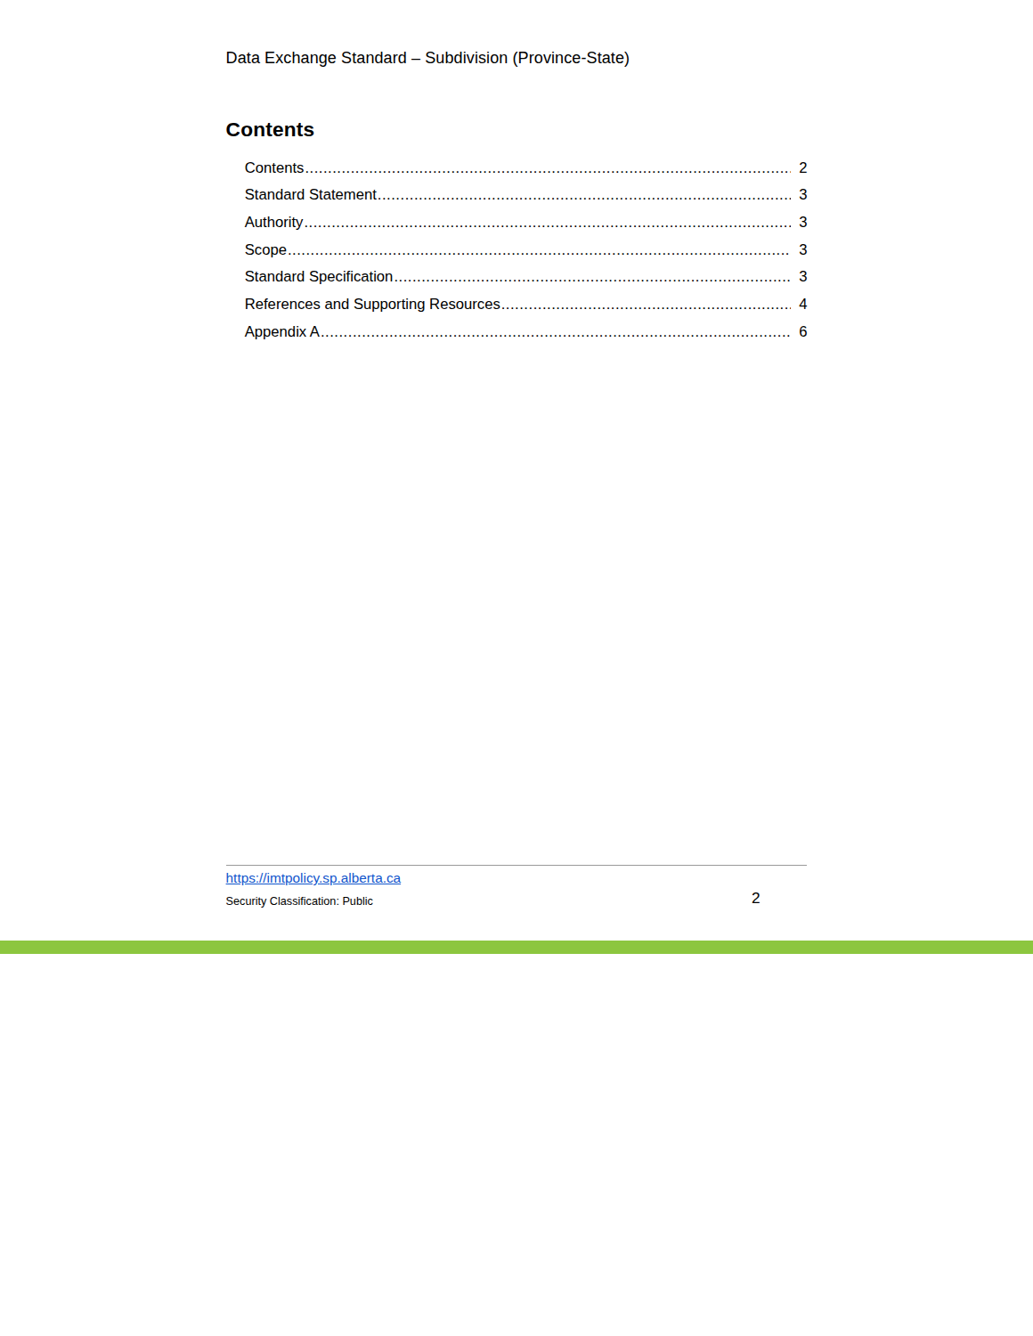Data Exchange Standard – Subdivision (Province-State)
Contents
Contents........................................................................................................................... 2
Standard Statement............................................................................................................. 3
Authority........................................................................................................................... 3
Scope.............................................................................................................................. 3
Standard Specification......................................................................................................... 3
References and Supporting Resources.............................................................................. 4
Appendix A....................................................................................................................... 6
https://imtpolicy.sp.alberta.ca Security Classification: Public 2